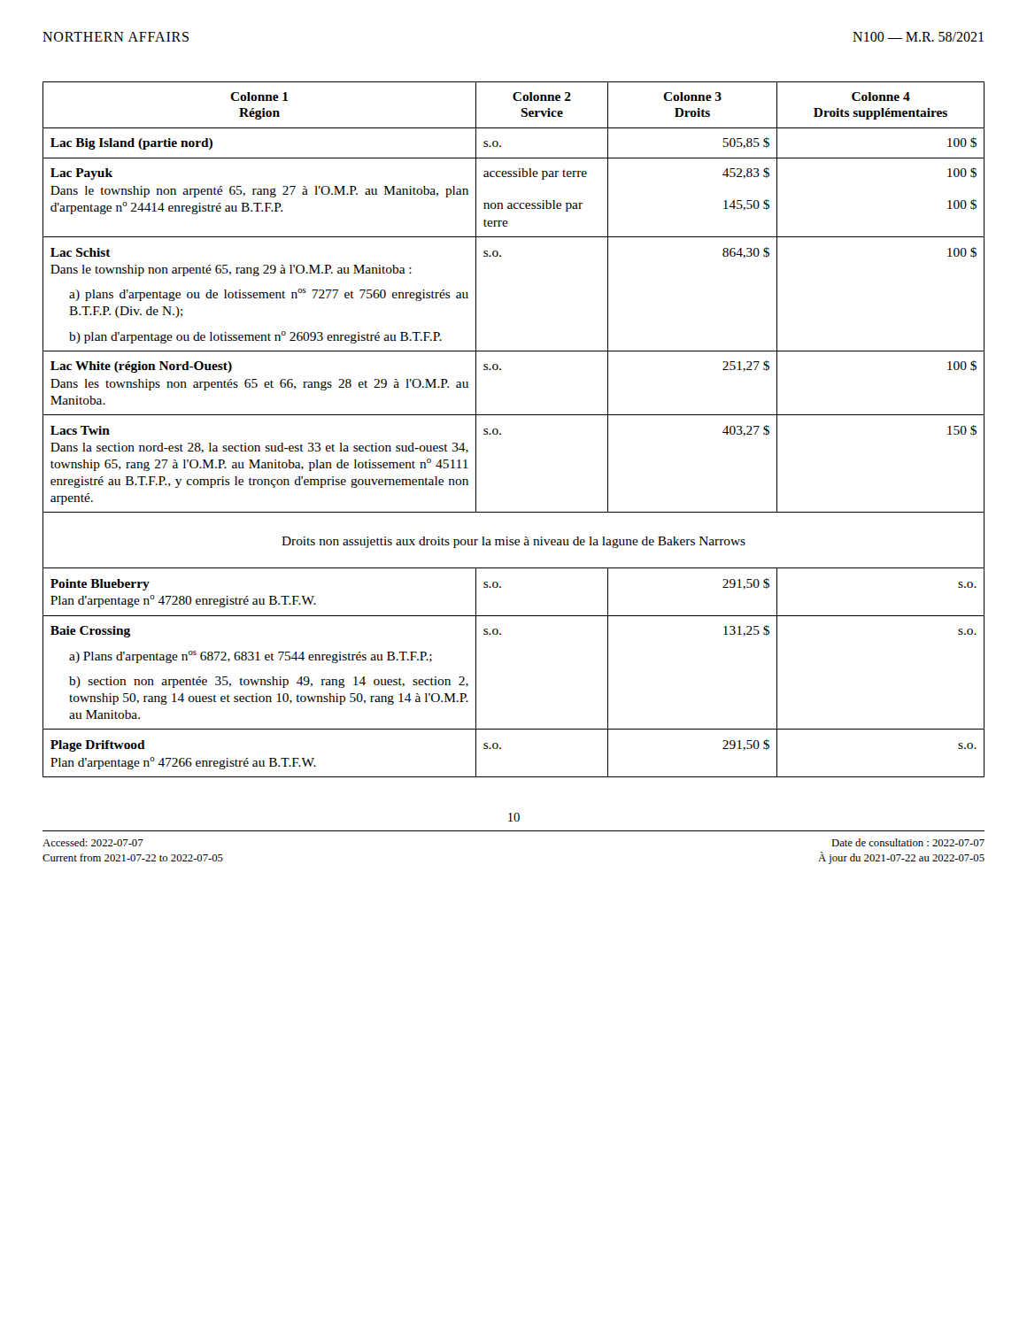Northern Affairs
N100 — M.R. 58/2021
| Colonne 1 Région | Colonne 2 Service | Colonne 3 Droits | Colonne 4 Droits supplémentaires |
| --- | --- | --- | --- |
| Lac Big Island (partie nord) | s.o. | 505,85 $ | 100 $ |
| Lac Payuk Dans le township non arpenté 65, rang 27 à l'O.M.P. au Manitoba, plan d'arpentage n o 24414 enregistré au B.T.F.P. | accessible par terre non accessible par terre | 452,83 $ 145,50 $ | 100 $ 100 $ |
| Lac Schist Dans le township non arpenté 65, rang 29 à l'O.M.P. au Manitoba : a) plans d'arpentage ou de lotissement n os 7277 et 7560 enregistrés au B.T.F.P. (Div. de N.); b) plan d'arpentage ou de lotissement n o 26093 enregistré au B.T.F.P. | s.o. | 864,30 $ | 100 $ |
| Lac White (région Nord-Ouest) Dans les townships non arpentés 65 et 66, rangs 28 et 29 à l'O.M.P. au Manitoba. | s.o. | 251,27 $ | 100 $ |
| Lacs Twin Dans la section nord-est 28, la section sud-est 33 et la section sud-ouest 34, township 65, rang 27 à l'O.M.P. au Manitoba, plan de lotissement n o 45111 enregistré au B.T.F.P., y compris le tronçon d'emprise gouvernementale non arpenté. | s.o. | 403,27 $ | 150 $ |
| Droits non assujettis aux droits pour la mise à niveau de la lagune de Bakers Narrows |
| Pointe Blueberry Plan d'arpentage n o 47280 enregistré au B.T.F.W. | s.o. | 291,50 $ | s.o. |
| Baie Crossing a) Plans d'arpentage n os 6872, 6831 et 7544 enregistrés au B.T.F.P.; b) section non arpentée 35, township 49, rang 14 ouest, section 2, township 50, rang 14 ouest et section 10, township 50, rang 14 à l'O.M.P. au Manitoba. | s.o. | 131,25 $ | s.o. |
| Plage Driftwood Plan d'arpentage n o 47266 enregistré au B.T.F.W. | s.o. | 291,50 $ | s.o. |
10
Accessed: 2022-07-07
Current from 2021-07-22 to 2022-07-05
Date de consultation : 2022-07-07
À jour du 2021-07-22 au 2022-07-05